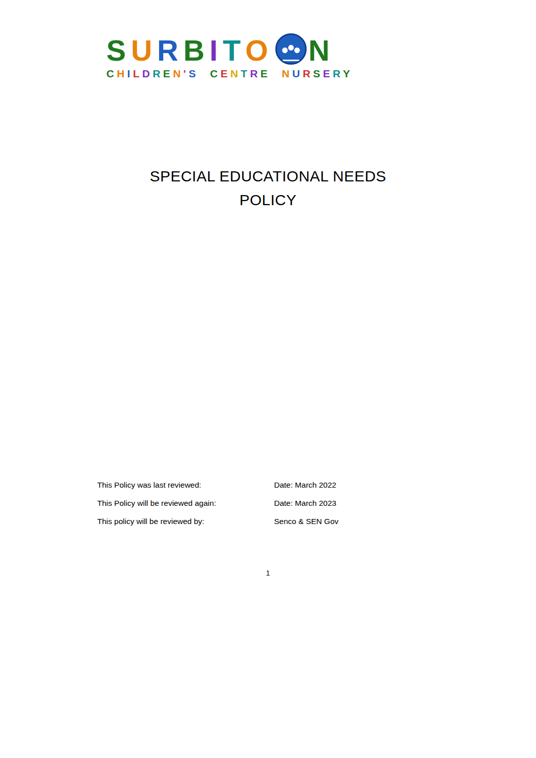SURBITO N
CHILDREN'S CENTRE NURSERY
SPECIAL EDUCATIONAL NEEDS
POLICY
| This Policy was last reviewed: | Date: March 2022 |
| This Policy will be reviewed again: | Date: March 2023 |
| This policy will be reviewed by: | Senco & SEN Gov |
1